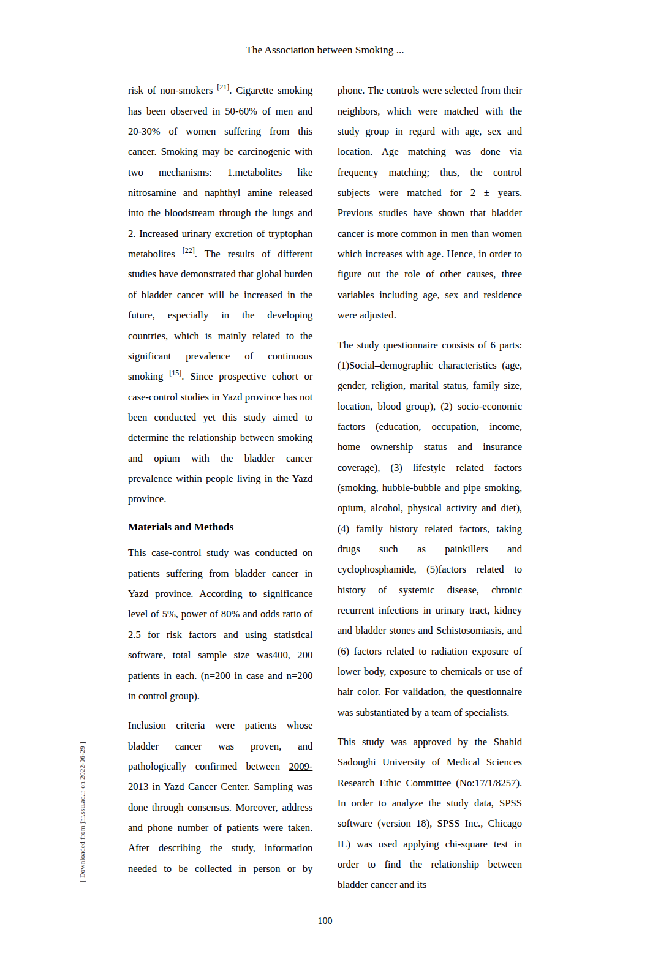The Association between Smoking ...
risk of non-smokers [21]. Cigarette smoking has been observed in 50-60% of men and 20-30% of women suffering from this cancer. Smoking may be carcinogenic with two mechanisms: 1.metabolites like nitrosamine and naphthyl amine released into the bloodstream through the lungs and 2. Increased urinary excretion of tryptophan metabolites [22]. The results of different studies have demonstrated that global burden of bladder cancer will be increased in the future, especially in the developing countries, which is mainly related to the significant prevalence of continuous smoking [15]. Since prospective cohort or case-control studies in Yazd province has not been conducted yet this study aimed to determine the relationship between smoking and opium with the bladder cancer prevalence within people living in the Yazd province.
Materials and Methods
This case-control study was conducted on patients suffering from bladder cancer in Yazd province. According to significance level of 5%, power of 80% and odds ratio of 2.5 for risk factors and using statistical software, total sample size was400, 200 patients in each. (n=200 in case and n=200 in control group).
Inclusion criteria were patients whose bladder cancer was proven, and pathologically confirmed between 2009-2013 in Yazd Cancer Center. Sampling was done through consensus. Moreover, address and phone number of patients were taken. After describing the study, information needed to be collected in person or by phone. The controls were selected from their neighbors, which were matched with the study group in regard with age, sex and location. Age matching was done via frequency matching; thus, the control subjects were matched for 2 ± years. Previous studies have shown that bladder cancer is more common in men than women which increases with age. Hence, in order to figure out the role of other causes, three variables including age, sex and residence were adjusted.
The study questionnaire consists of 6 parts:(1)Social–demographic characteristics (age, gender, religion, marital status, family size, location, blood group), (2) socio-economic factors (education, occupation, income, home ownership status and insurance coverage), (3) lifestyle related factors (smoking, hubble-bubble and pipe smoking, opium, alcohol, physical activity and diet), (4) family history related factors, taking drugs such as painkillers and cyclophosphamide, (5)factors related to history of systemic disease, chronic recurrent infections in urinary tract, kidney and bladder stones and Schistosomiasis, and (6) factors related to radiation exposure of lower body, exposure to chemicals or use of hair color. For validation, the questionnaire was substantiated by a team of specialists.
This study was approved by the Shahid Sadoughi University of Medical Sciences Research Ethic Committee (No:17/1/8257). In order to analyze the study data, SPSS software (version 18), SPSS Inc., Chicago IL) was used applying chi-square test in order to find the relationship between bladder cancer and its
100
[ Downloaded from jhr.ssu.ac.ir on 2022-06-29 ]